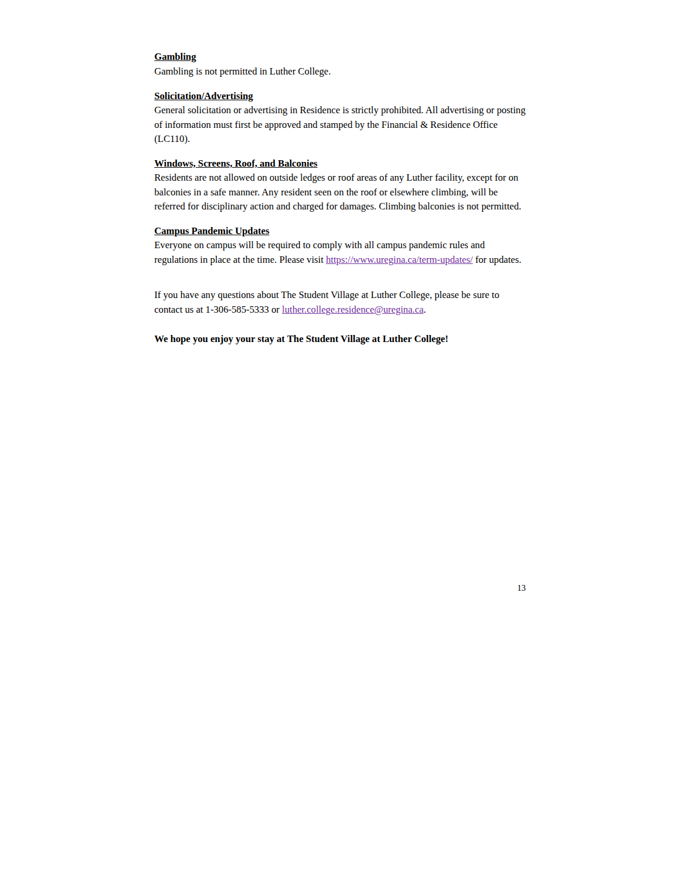Gambling
Gambling is not permitted in Luther College.
Solicitation/Advertising
General solicitation or advertising in Residence is strictly prohibited. All advertising or posting of information must first be approved and stamped by the Financial & Residence Office (LC110).
Windows, Screens, Roof, and Balconies
Residents are not allowed on outside ledges or roof areas of any Luther facility, except for on balconies in a safe manner. Any resident seen on the roof or elsewhere climbing, will be referred for disciplinary action and charged for damages. Climbing balconies is not permitted.
Campus Pandemic Updates
Everyone on campus will be required to comply with all campus pandemic rules and regulations in place at the time. Please visit https://www.uregina.ca/term-updates/ for updates.
If you have any questions about The Student Village at Luther College, please be sure to contact us at 1-306-585-5333 or luther.college.residence@uregina.ca.
We hope you enjoy your stay at The Student Village at Luther College!
13